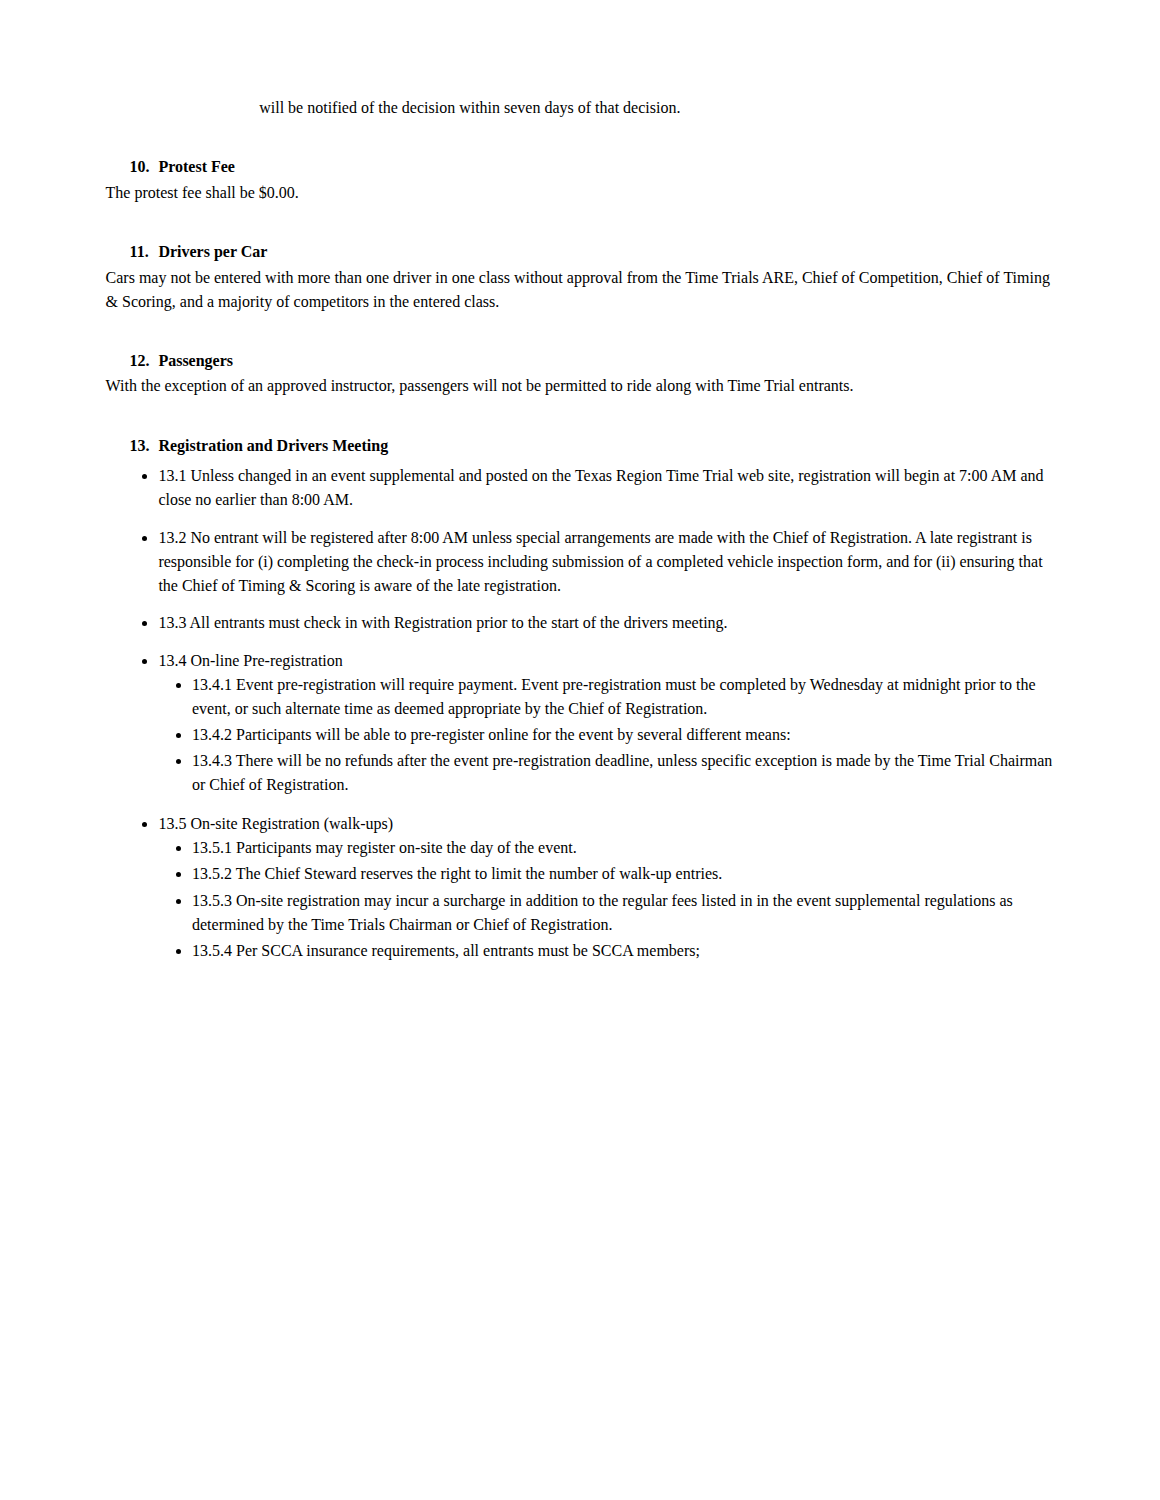will be notified of the decision within seven days of that decision.
10. Protest Fee
The protest fee shall be $0.00.
11. Drivers per Car
Cars may not be entered with more than one driver in one class without approval from the Time Trials ARE, Chief of Competition, Chief of Timing & Scoring, and a majority of competitors in the entered class.
12. Passengers
With the exception of an approved instructor, passengers will not be permitted to ride along with Time Trial entrants.
13. Registration and Drivers Meeting
13.1 Unless changed in an event supplemental and posted on the Texas Region Time Trial web site, registration will begin at 7:00 AM and close no earlier than 8:00 AM.
13.2 No entrant will be registered after 8:00 AM unless special arrangements are made with the Chief of Registration. A late registrant is responsible for (i) completing the check-in process including submission of a completed vehicle inspection form, and for (ii) ensuring that the Chief of Timing & Scoring is aware of the late registration.
13.3 All entrants must check in with Registration prior to the start of the drivers meeting.
13.4 On-line Pre-registration
13.4.1 Event pre-registration will require payment. Event pre-registration must be completed by Wednesday at midnight prior to the event, or such alternate time as deemed appropriate by the Chief of Registration.
13.4.2 Participants will be able to pre-register online for the event by several different means:
13.4.3 There will be no refunds after the event pre-registration deadline, unless specific exception is made by the Time Trial Chairman or Chief of Registration.
13.5 On-site Registration (walk-ups)
13.5.1 Participants may register on-site the day of the event.
13.5.2 The Chief Steward reserves the right to limit the number of walk-up entries.
13.5.3 On-site registration may incur a surcharge in addition to the regular fees listed in in the event supplemental regulations as determined by the Time Trials Chairman or Chief of Registration.
13.5.4 Per SCCA insurance requirements, all entrants must be SCCA members;